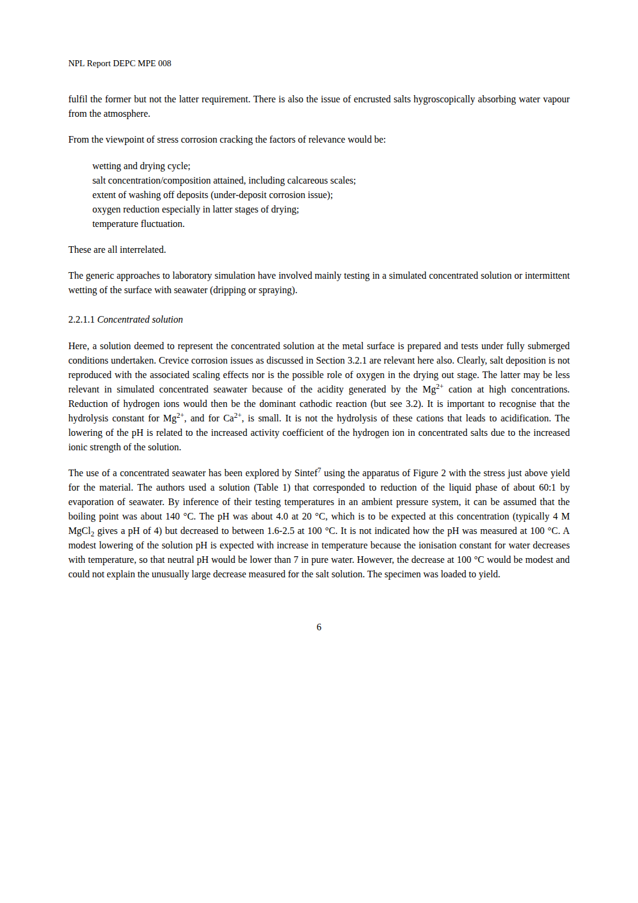NPL Report DEPC MPE 008
fulfil the former but not the latter requirement. There is also the issue of encrusted salts hygroscopically absorbing water vapour from the atmosphere.
From the viewpoint of stress corrosion cracking the factors of relevance would be:
wetting and drying cycle;
salt concentration/composition attained, including calcareous scales;
extent of washing off deposits (under-deposit corrosion issue);
oxygen reduction especially in latter stages of drying;
temperature fluctuation.
These are all interrelated.
The generic approaches to laboratory simulation have involved mainly testing in a simulated concentrated solution or intermittent wetting of the surface with seawater (dripping or spraying).
2.2.1.1 Concentrated solution
Here, a solution deemed to represent the concentrated solution at the metal surface is prepared and tests under fully submerged conditions undertaken. Crevice corrosion issues as discussed in Section 3.2.1 are relevant here also. Clearly, salt deposition is not reproduced with the associated scaling effects nor is the possible role of oxygen in the drying out stage. The latter may be less relevant in simulated concentrated seawater because of the acidity generated by the Mg2+ cation at high concentrations. Reduction of hydrogen ions would then be the dominant cathodic reaction (but see 3.2). It is important to recognise that the hydrolysis constant for Mg2+, and for Ca2+, is small. It is not the hydrolysis of these cations that leads to acidification. The lowering of the pH is related to the increased activity coefficient of the hydrogen ion in concentrated salts due to the increased ionic strength of the solution.
The use of a concentrated seawater has been explored by Sintef7 using the apparatus of Figure 2 with the stress just above yield for the material. The authors used a solution (Table 1) that corresponded to reduction of the liquid phase of about 60:1 by evaporation of seawater. By inference of their testing temperatures in an ambient pressure system, it can be assumed that the boiling point was about 140 °C. The pH was about 4.0 at 20 °C, which is to be expected at this concentration (typically 4 M MgCl2 gives a pH of 4) but decreased to between 1.6-2.5 at 100 °C. It is not indicated how the pH was measured at 100 °C. A modest lowering of the solution pH is expected with increase in temperature because the ionisation constant for water decreases with temperature, so that neutral pH would be lower than 7 in pure water. However, the decrease at 100 °C would be modest and could not explain the unusually large decrease measured for the salt solution. The specimen was loaded to yield.
6